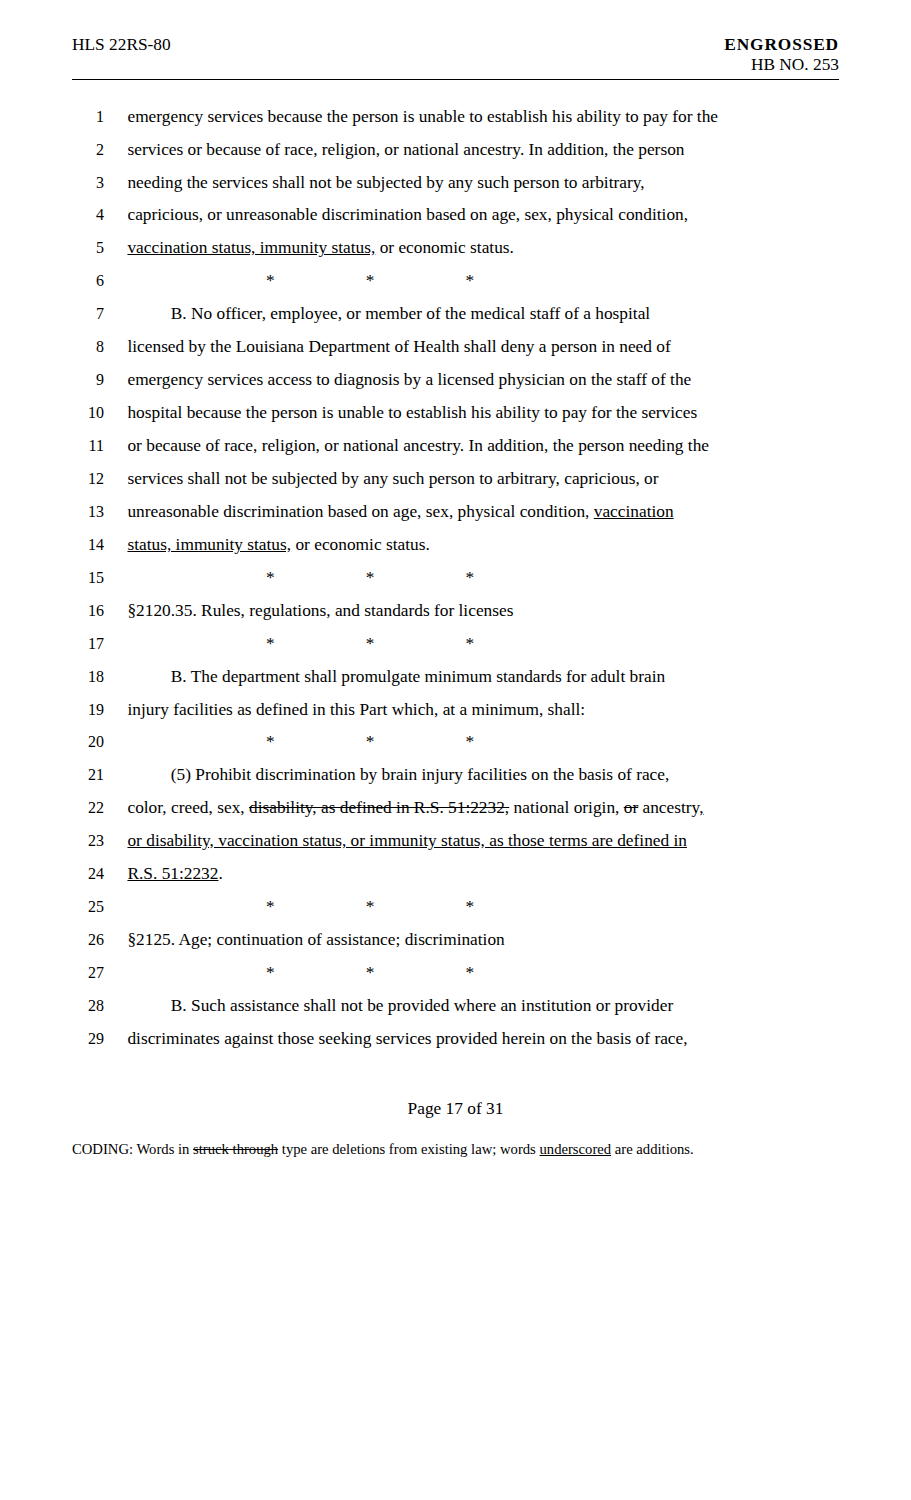HLS 22RS-80
ENGROSSED
HB NO. 253
emergency services because the person is unable to establish his ability to pay for the
services or because of race, religion, or national ancestry. In addition, the person
needing the services shall not be subjected by any such person to arbitrary,
capricious, or unreasonable discrimination based on age, sex, physical condition,
vaccination status, immunity status, or economic status.
* * *
B. No officer, employee, or member of the medical staff of a hospital
licensed by the Louisiana Department of Health shall deny a person in need of
emergency services access to diagnosis by a licensed physician on the staff of the
hospital because the person is unable to establish his ability to pay for the services
or because of race, religion, or national ancestry. In addition, the person needing the
services shall not be subjected by any such person to arbitrary, capricious, or
unreasonable discrimination based on age, sex, physical condition, vaccination
status, immunity status, or economic status.
* * *
§2120.35. Rules, regulations, and standards for licenses
* * *
B. The department shall promulgate minimum standards for adult brain
injury facilities as defined in this Part which, at a minimum, shall:
* * *
(5) Prohibit discrimination by brain injury facilities on the basis of race,
color, creed, sex, disability, as defined in R.S. 51:2232, national origin, or ancestry,
or disability, vaccination status, or immunity status, as those terms are defined in
R.S. 51:2232.
* * *
§2125. Age; continuation of assistance; discrimination
* * *
B. Such assistance shall not be provided where an institution or provider
discriminates against those seeking services provided herein on the basis of race,
Page 17 of 31
CODING: Words in struck through type are deletions from existing law; words underscored are additions.